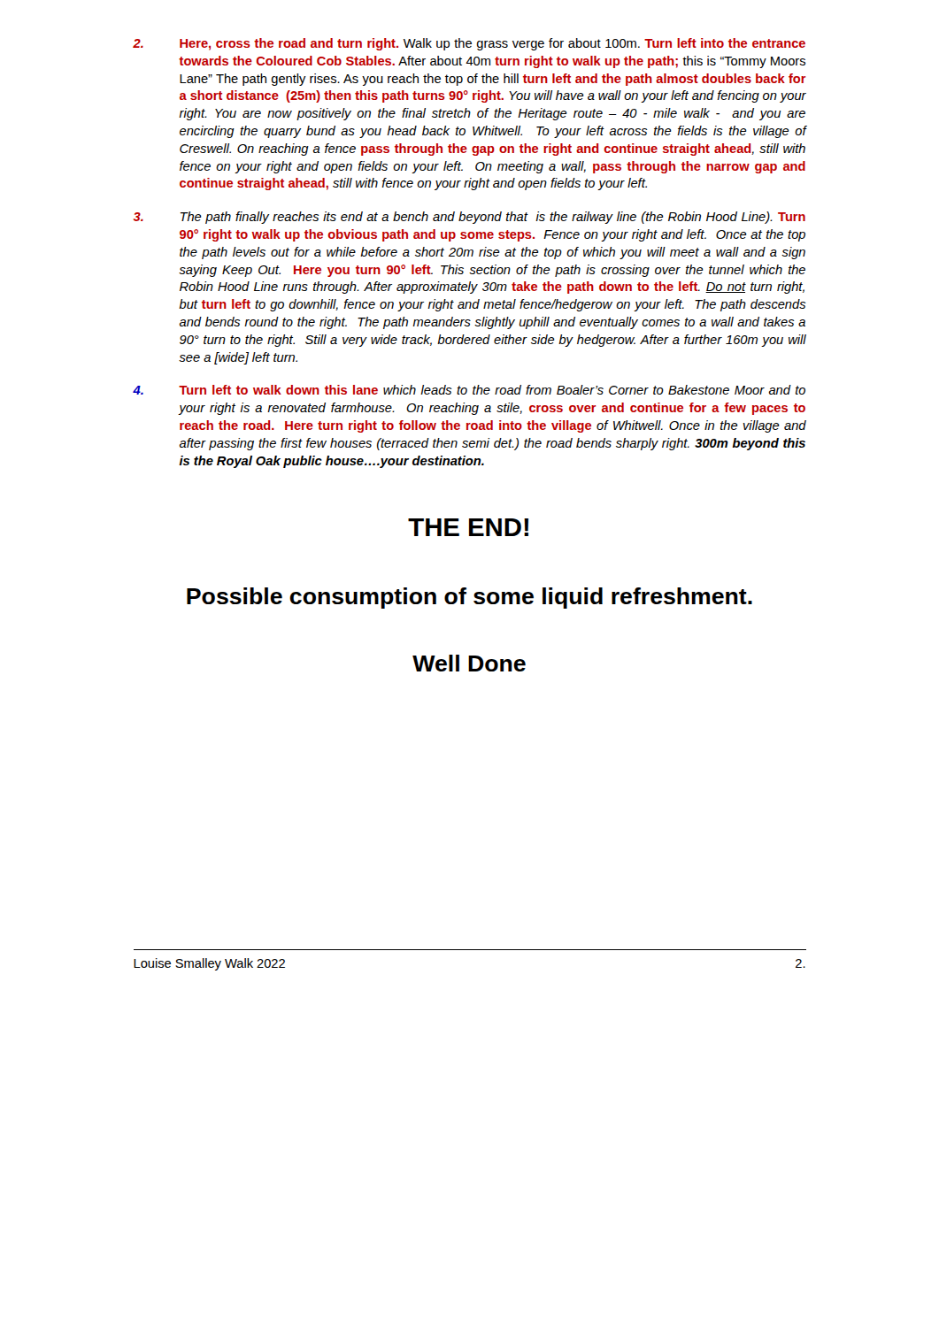2. Here, cross the road and turn right. Walk up the grass verge for about 100m. Turn left into the entrance towards the Coloured Cob Stables. After about 40m turn right to walk up the path; this is “Tommy Moors Lane” The path gently rises. As you reach the top of the hill turn left and the path almost doubles back for a short distance (25m) then this path turns 90° right. You will have a wall on your left and fencing on your right. You are now positively on the final stretch of the Heritage route – 40 - mile walk - and you are encircling the quarry bund as you head back to Whitwell. To your left across the fields is the village of Creswell. On reaching a fence pass through the gap on the right and continue straight ahead, still with fence on your right and open fields on your left. On meeting a wall, pass through the narrow gap and continue straight ahead, still with fence on your right and open fields to your left.
3. The path finally reaches its end at a bench and beyond that is the railway line (the Robin Hood Line). Turn 90° right to walk up the obvious path and up some steps. Fence on your right and left. Once at the top the path levels out for a while before a short 20m rise at the top of which you will meet a wall and a sign saying Keep Out. Here you turn 90° left. This section of the path is crossing over the tunnel which the Robin Hood Line runs through. After approximately 30m take the path down to the left. Do not turn right, but turn left to go downhill, fence on your right and metal fence/hedgerow on your left. The path descends and bends round to the right. The path meanders slightly uphill and eventually comes to a wall and takes a 90° turn to the right. Still a very wide track, bordered either side by hedgerow. After a further 160m you will see a [wide] left turn.
4. Turn left to walk down this lane which leads to the road from Boaler’s Corner to Bakestone Moor and to your right is a renovated farmhouse. On reaching a stile, cross over and continue for a few paces to reach the road. Here turn right to follow the road into the village of Whitwell. Once in the village and after passing the first few houses (terraced then semi det.) the road bends sharply right. 300m beyond this is the Royal Oak public house….your destination.
THE END!
Possible consumption of some liquid refreshment.
Well Done
Louise Smalley Walk 2022 2.